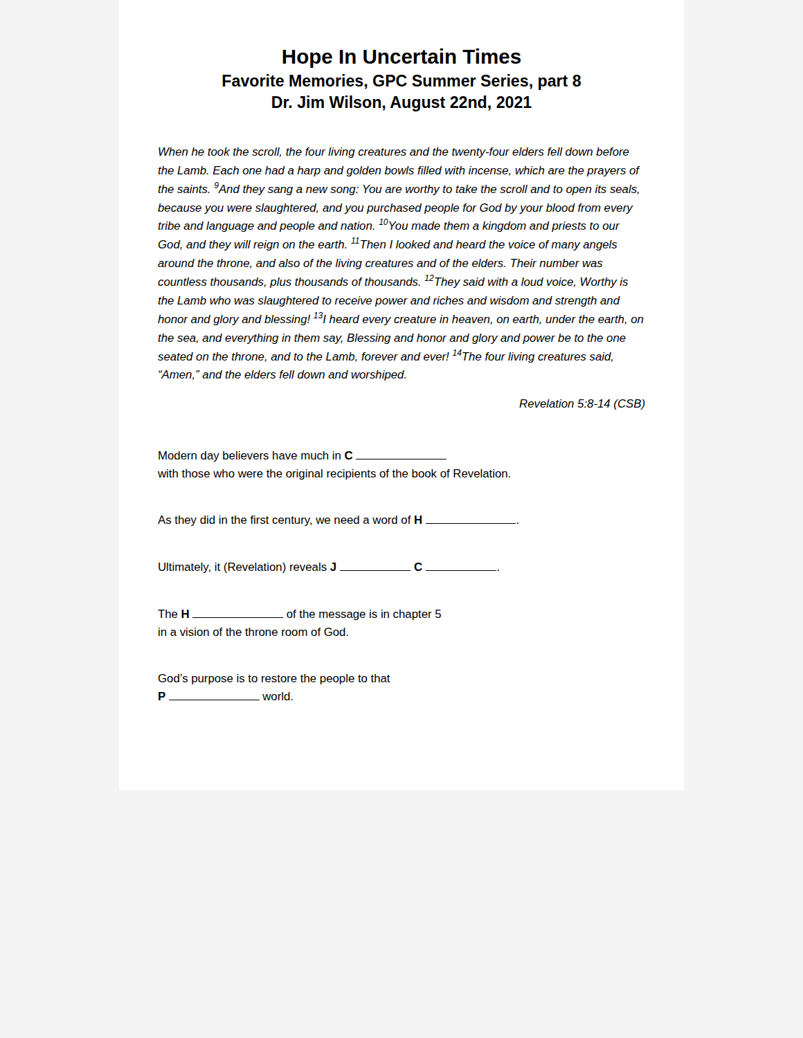Hope In Uncertain Times
Favorite Memories, GPC Summer Series, part 8
Dr. Jim Wilson, August 22nd, 2021
When he took the scroll, the four living creatures and the twenty-four elders fell down before the Lamb. Each one had a harp and golden bowls filled with incense, which are the prayers of the saints. 9And they sang a new song: You are worthy to take the scroll and to open its seals, because you were slaughtered, and you purchased people for God by your blood from every tribe and language and people and nation. 10You made them a kingdom and priests to our God, and they will reign on the earth. 11Then I looked and heard the voice of many angels around the throne, and also of the living creatures and of the elders. Their number was countless thousands, plus thousands of thousands. 12They said with a loud voice, Worthy is the Lamb who was slaughtered to receive power and riches and wisdom and strength and honor and glory and blessing! 13I heard every creature in heaven, on earth, under the earth, on the sea, and everything in them say, Blessing and honor and glory and power be to the one seated on the throne, and to the Lamb, forever and ever! 14The four living creatures said, “Amen,” and the elders fell down and worshiped.
Revelation 5:8-14 (CSB)
Modern day believers have much in C
with those who were the original recipients of the book of Revelation.
As they did in the first century, we need a word of H .
Ultimately, it (Revelation) reveals J C .
The H of the message is in chapter 5
in a vision of the throne room of God.
God’s purpose is to restore the people to that
P world.